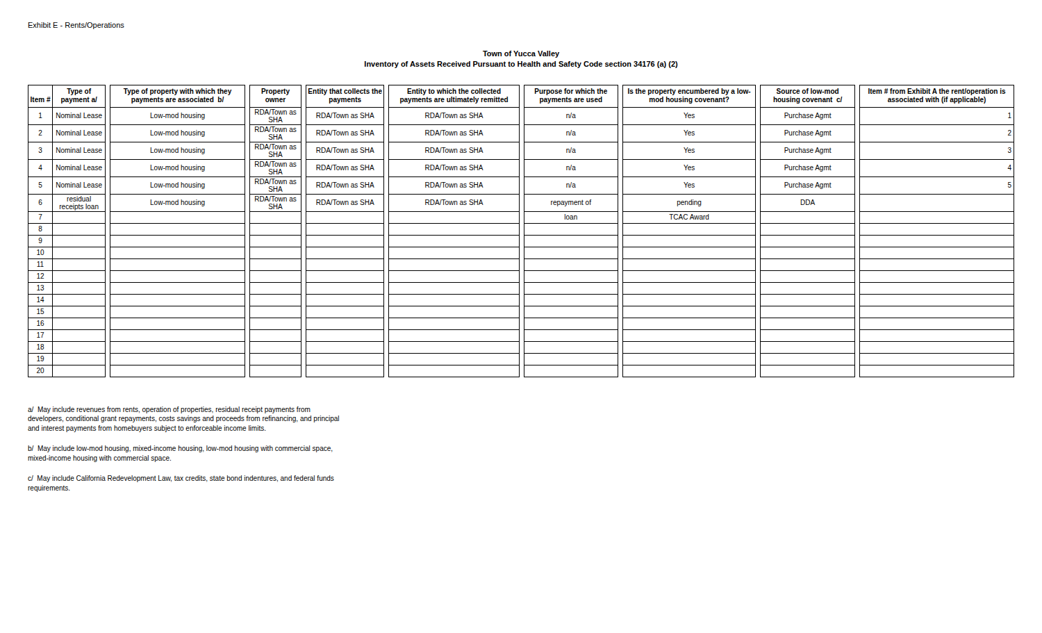Exhibit E - Rents/Operations
Town of Yucca Valley
Inventory of Assets Received Pursuant to Health and Safety Code section 34176 (a) (2)
| Item # | Type of payment a/ | | Type of property with which they payments are associated b/ | | Property owner | | Entity that collects the payments | | Entity to which the collected payments are ultimately remitted | | Purpose for which the payments are used | | Is the property encumbered by a low-mod housing covenant? | | Source of low-mod housing covenant c/ | | Item # from Exhibit A the rent/operation is associated with (if applicable) |
| --- | --- | --- | --- | --- | --- | --- | --- | --- | --- | --- | --- | --- | --- | --- | --- | --- | --- |
| 1 | Nominal Lease | | Low-mod housing | | RDA/Town as SHA | | RDA/Town as SHA | | RDA/Town as SHA | | n/a | | Yes | | Purchase Agmt | | 1 |
| 2 | Nominal Lease | | Low-mod housing | | RDA/Town as SHA | | RDA/Town as SHA | | RDA/Town as SHA | | n/a | | Yes | | Purchase Agmt | | 2 |
| 3 | Nominal Lease | | Low-mod housing | | RDA/Town as SHA | | RDA/Town as SHA | | RDA/Town as SHA | | n/a | | Yes | | Purchase Agmt | | 3 |
| 4 | Nominal Lease | | Low-mod housing | | RDA/Town as SHA | | RDA/Town as SHA | | RDA/Town as SHA | | n/a | | Yes | | Purchase Agmt | | 4 |
| 5 | Nominal Lease | | Low-mod housing | | RDA/Town as SHA | | RDA/Town as SHA | | RDA/Town as SHA | | n/a | | Yes | | Purchase Agmt | | 5 |
| 6 | residual receipts loan | | Low-mod housing | | RDA/Town as SHA | | RDA/Town as SHA | | RDA/Town as SHA | | repayment of | | pending | | DDA | | |
| 7 | | | | | | | | | | | loan | | TCAC Award | | | | |
| 8 | | | | | | | | | | | | | | | | | |
| 9 | | | | | | | | | | | | | | | | | |
| 10 | | | | | | | | | | | | | | | | | |
| 11 | | | | | | | | | | | | | | | | | |
| 12 | | | | | | | | | | | | | | | | | |
| 13 | | | | | | | | | | | | | | | | | |
| 14 | | | | | | | | | | | | | | | | | |
| 15 | | | | | | | | | | | | | | | | | |
| 16 | | | | | | | | | | | | | | | | | |
| 17 | | | | | | | | | | | | | | | | | |
| 18 | | | | | | | | | | | | | | | | | |
| 19 | | | | | | | | | | | | | | | | | |
| 20 | | | | | | | | | | | | | | | | | |
a/ May include revenues from rents, operation of properties, residual receipt payments from
developers, conditional grant repayments, costs savings and proceeds from refinancing, and principal
and interest payments from homebuyers subject to enforceable income limits.
b/ May include low-mod housing, mixed-income housing, low-mod housing with commercial space,
mixed-income housing with commercial space.
c/ May include California Redevelopment Law, tax credits, state bond indentures, and federal funds
requirements.